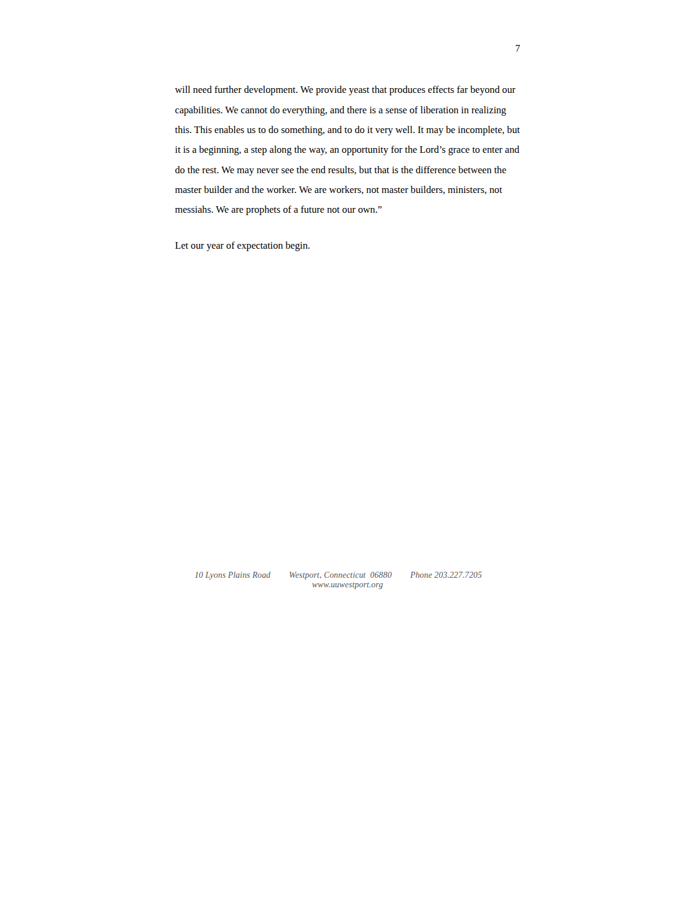7
will need further development. We provide yeast that produces effects far beyond our capabilities. We cannot do everything, and there is a sense of liberation in realizing this. This enables us to do something, and to do it very well. It may be incomplete, but it is a beginning, a step along the way, an opportunity for the Lord’s grace to enter and do the rest. We may never see the end results, but that is the difference between the master builder and the worker. We are workers, not master builders, ministers, not messiahs. We are prophets of a future not our own.”
Let our year of expectation begin.
10 Lyons Plains Road Westport, Connecticut 06880 Phone 203.227.7205 www.uuwestport.org